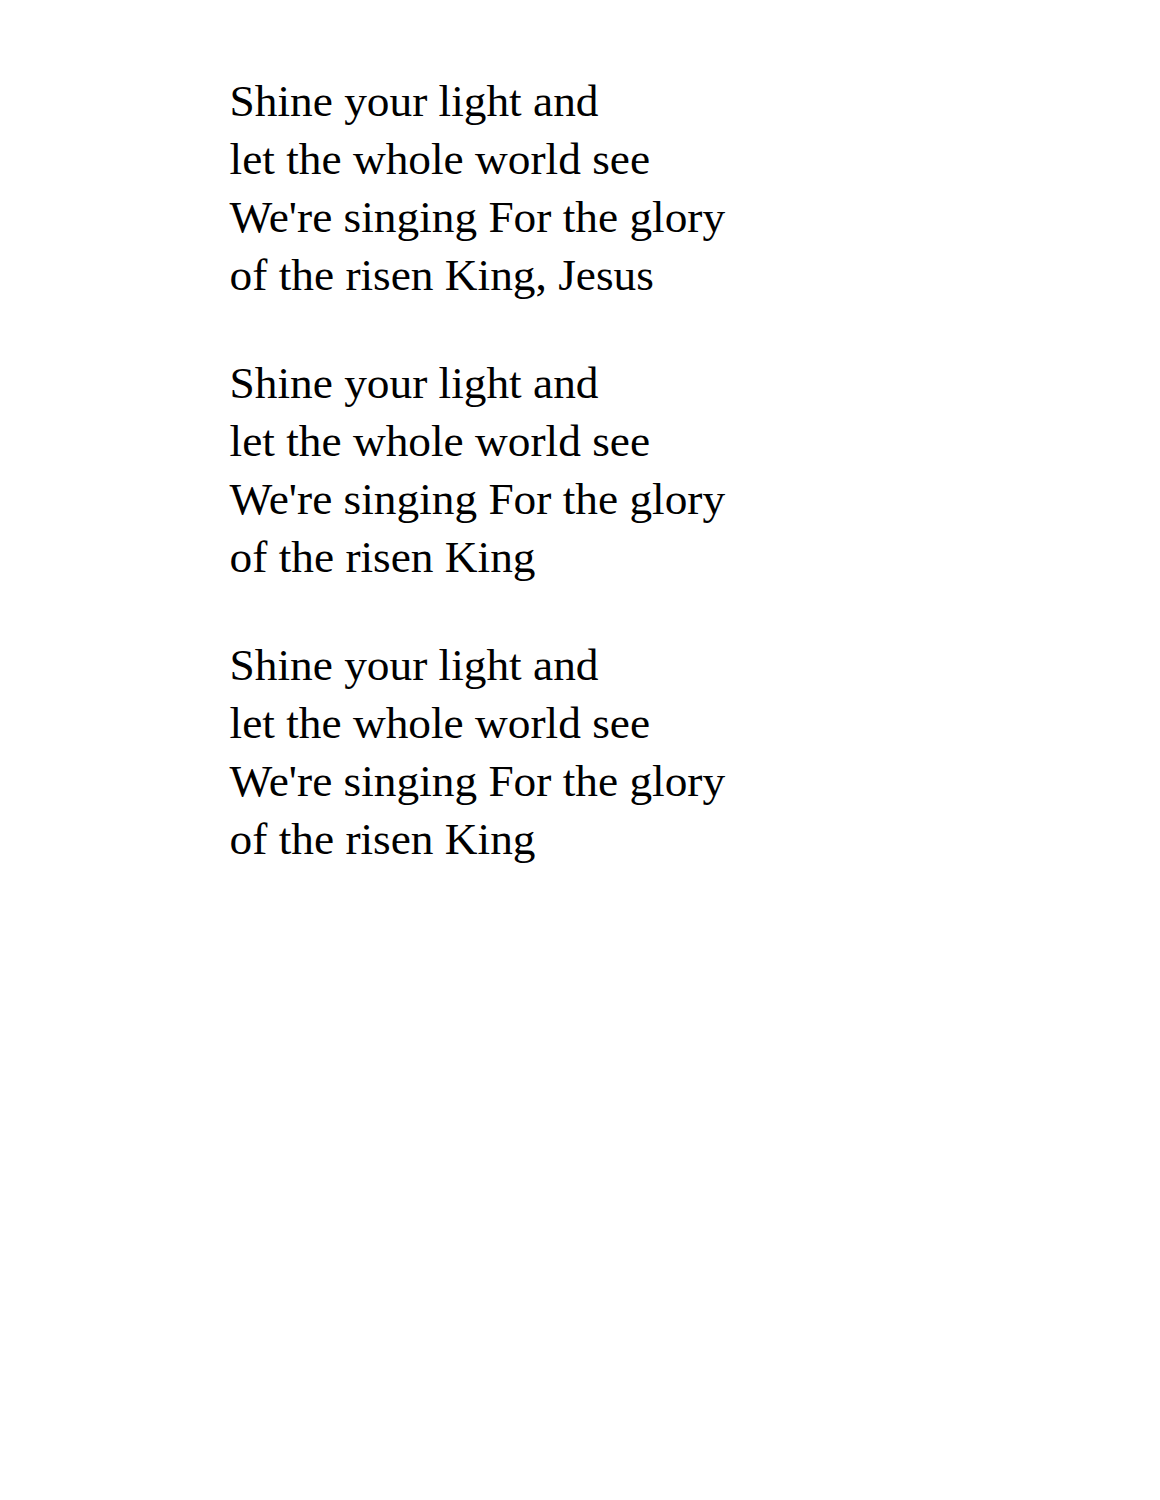Shine your light and
let the whole world see
We're singing For the glory
of the risen King, Jesus
Shine your light and
let the whole world see
We're singing For the glory
of the risen King
Shine your light and
let the whole world see
We're singing For the glory
of the risen King